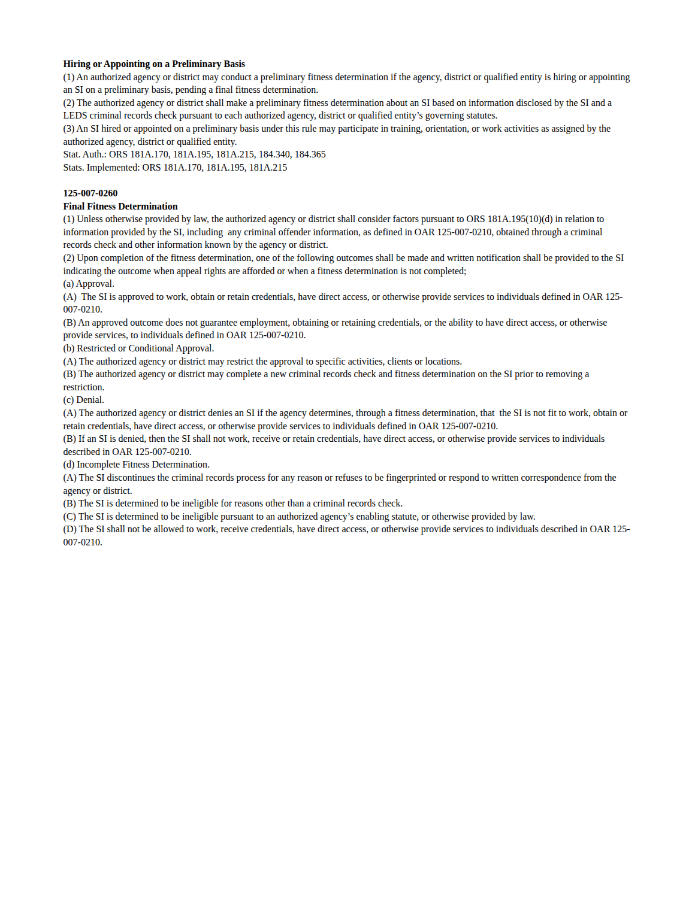Hiring or Appointing on a Preliminary Basis
(1) An authorized agency or district may conduct a preliminary fitness determination if the agency, district or qualified entity is hiring or appointing an SI on a preliminary basis, pending a final fitness determination.
(2) The authorized agency or district shall make a preliminary fitness determination about an SI based on information disclosed by the SI and a LEDS criminal records check pursuant to each authorized agency, district or qualified entity’s governing statutes.
(3) An SI hired or appointed on a preliminary basis under this rule may participate in training, orientation, or work activities as assigned by the authorized agency, district or qualified entity.
Stat. Auth.: ORS 181A.170, 181A.195, 181A.215, 184.340, 184.365
Stats. Implemented: ORS 181A.170, 181A.195, 181A.215
125-007-0260
Final Fitness Determination
(1) Unless otherwise provided by law, the authorized agency or district shall consider factors pursuant to ORS 181A.195(10)(d) in relation to information provided by the SI, including any criminal offender information, as defined in OAR 125-007-0210, obtained through a criminal records check and other information known by the agency or district.
(2) Upon completion of the fitness determination, one of the following outcomes shall be made and written notification shall be provided to the SI indicating the outcome when appeal rights are afforded or when a fitness determination is not completed;
(a) Approval.
(A) The SI is approved to work, obtain or retain credentials, have direct access, or otherwise provide services to individuals defined in OAR 125-007-0210.
(B) An approved outcome does not guarantee employment, obtaining or retaining credentials, or the ability to have direct access, or otherwise provide services, to individuals defined in OAR 125-007-0210.
(b) Restricted or Conditional Approval.
(A) The authorized agency or district may restrict the approval to specific activities, clients or locations.
(B) The authorized agency or district may complete a new criminal records check and fitness determination on the SI prior to removing a restriction.
(c) Denial.
(A) The authorized agency or district denies an SI if the agency determines, through a fitness determination, that the SI is not fit to work, obtain or retain credentials, have direct access, or otherwise provide services to individuals defined in OAR 125-007-0210.
(B) If an SI is denied, then the SI shall not work, receive or retain credentials, have direct access, or otherwise provide services to individuals described in OAR 125-007-0210.
(d) Incomplete Fitness Determination.
(A) The SI discontinues the criminal records process for any reason or refuses to be fingerprinted or respond to written correspondence from the agency or district.
(B) The SI is determined to be ineligible for reasons other than a criminal records check.
(C) The SI is determined to be ineligible pursuant to an authorized agency’s enabling statute, or otherwise provided by law.
(D) The SI shall not be allowed to work, receive credentials, have direct access, or otherwise provide services to individuals described in OAR 125-007-0210.